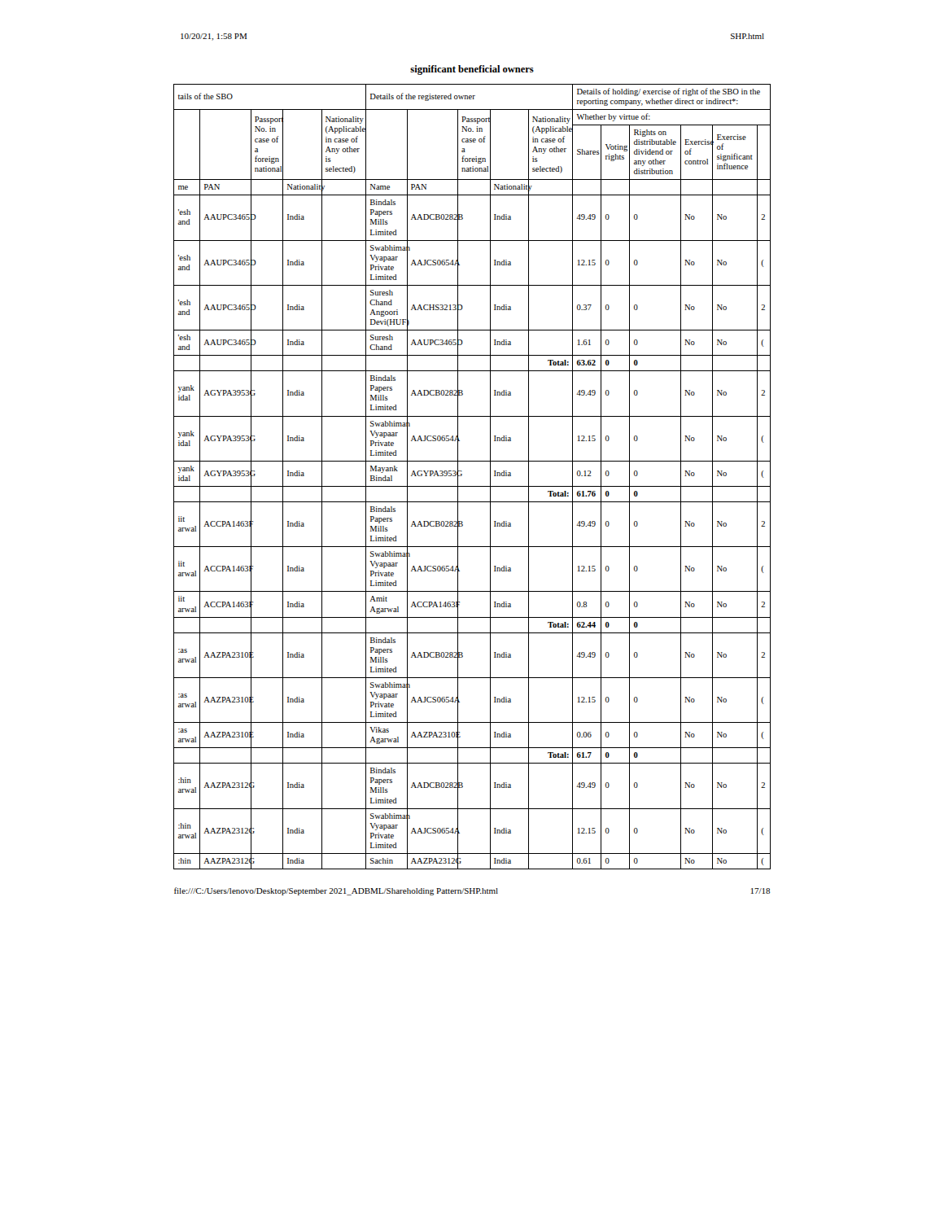10/20/21, 1:58 PM SHP.html
significant beneficial owners
| tails of the SBO | Details of the registered owner | Details of holding/ exercise of right of the SBO in the reporting company, whether direct or indirect*: |
| --- | --- | --- |
| | | Passport No. in case of a foreign national | | Nationality (Applicable in case of Any other is selected) | | | Passport No. in case of a foreign national | | Nationality (Applicable in case of Any other is selected) | Whether by virtue of: |
| Shares | Voting rights | Rights on distributable dividend or any other distribution | Exercise of control | Exercise of significant influence | |
| me | PAN | | Nationality | | Name | PAN | | Nationality | | | | | | | |
| 'esh and | AAUPC3465D | | India | | Bindals Papers Mills Limited | AADCB0282B | | India | | 49.49 | 0 | 0 | No | No | 2 |
| 'esh and | AAUPC3465D | | India | | Swabhiman Vyapaar Private Limited | AAJCS0654A | | India | | 12.15 | 0 | 0 | No | No | ( |
| 'esh and | AAUPC3465D | | India | | Suresh Chand Angoori Devi(HUF) | AACHS3213D | | India | | 0.37 | 0 | 0 | No | No | 2 |
| 'esh and | AAUPC3465D | | India | | Suresh Chand | AAUPC3465D | | India | | 1.61 | 0 | 0 | No | No | ( |
| | | | | | | | | | Total: | 63.62 | 0 | 0 | | | |
| yank idal | AGYPA3953G | | India | | Bindals Papers Mills Limited | AADCB0282B | | India | | 49.49 | 0 | 0 | No | No | 2 |
| yank idal | AGYPA3953G | | India | | Swabhiman Vyapaar Private Limited | AAJCS0654A | | India | | 12.15 | 0 | 0 | No | No | ( |
| yank idal | AGYPA3953G | | India | | Mayank Bindal | AGYPA3953G | | India | | 0.12 | 0 | 0 | No | No | ( |
| | | | | | | | | | Total: | 61.76 | 0 | 0 | | | |
| iit arwal | ACCPA1463F | | India | | Bindals Papers Mills Limited | AADCB0282B | | India | | 49.49 | 0 | 0 | No | No | 2 |
| iit arwal | ACCPA1463F | | India | | Swabhiman Vyapaar Private Limited | AAJCS0654A | | India | | 12.15 | 0 | 0 | No | No | ( |
| iit arwal | ACCPA1463F | | India | | Amit Agarwal | ACCPA1463F | | India | | 0.8 | 0 | 0 | No | No | 2 |
| | | | | | | | | | Total: | 62.44 | 0 | 0 | | | |
| :as arwal | AAZPA2310E | | India | | Bindals Papers Mills Limited | AADCB0282B | | India | | 49.49 | 0 | 0 | No | No | 2 |
| :as arwal | AAZPA2310E | | India | | Swabhiman Vyapaar Private Limited | AAJCS0654A | | India | | 12.15 | 0 | 0 | No | No | ( |
| :as arwal | AAZPA2310E | | India | | Vikas Agarwal | AAZPA2310E | | India | | 0.06 | 0 | 0 | No | No | ( |
| | | | | | | | | | Total: | 61.7 | 0 | 0 | | | |
| :hin arwal | AAZPA2312G | | India | | Bindals Papers Mills Limited | AADCB0282B | | India | | 49.49 | 0 | 0 | No | No | 2 |
| :hin arwal | AAZPA2312G | | India | | Swabhiman Vyapaar Private Limited | AAJCS0654A | | India | | 12.15 | 0 | 0 | No | No | ( |
| :hin | AAZPA2312G | | India | | Sachin | AAZPA2312G | | India | | 0.61 | 0 | 0 | No | No | ( |
file:///C:/Users/lenovo/Desktop/September 2021_ADBML/Shareholding Pattern/SHP.html 17/18